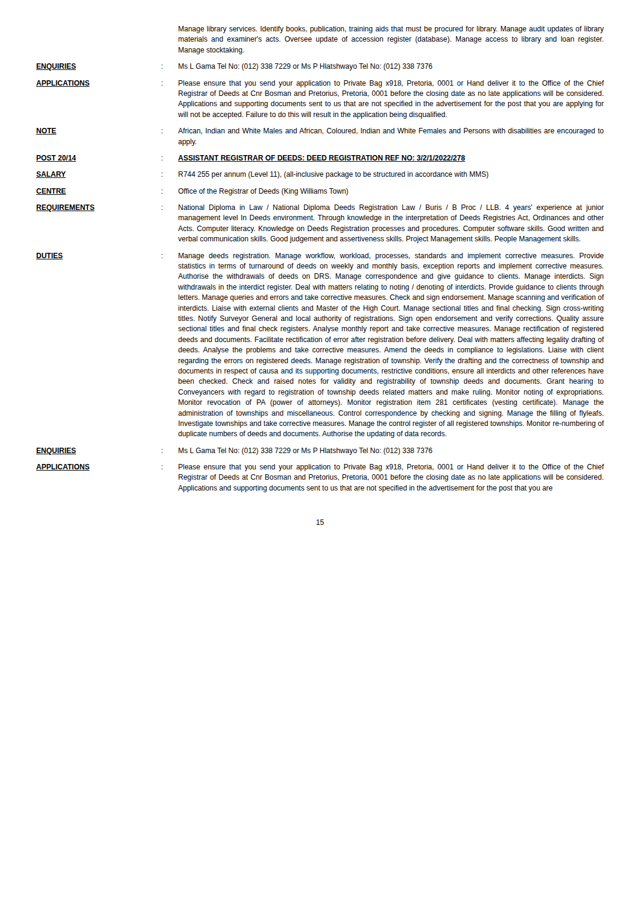| | | Manage library services. Identify books, publication, training aids that must be procured for library. Manage audit updates of library materials and examiner's acts. Oversee update of accession register (database). Manage access to library and loan register. Manage stocktaking. |
| ENQUIRIES | : | Ms L Gama Tel No: (012) 338 7229 or Ms P Hlatshwayo Tel No: (012) 338 7376 |
| APPLICATIONS | : | Please ensure that you send your application to Private Bag x918, Pretoria, 0001 or Hand deliver it to the Office of the Chief Registrar of Deeds at Cnr Bosman and Pretorius, Pretoria, 0001 before the closing date as no late applications will be considered. Applications and supporting documents sent to us that are not specified in the advertisement for the post that you are applying for will not be accepted. Failure to do this will result in the application being disqualified. |
| NOTE | : | African, Indian and White Males and African, Coloured, Indian and White Females and Persons with disabilities are encouraged to apply. |
| POST 20/14 | : | ASSISTANT REGISTRAR OF DEEDS: DEED REGISTRATION REF NO: 3/2/1/2022/278 |
| SALARY | : | R744 255 per annum (Level 11), (all-inclusive package to be structured in accordance with MMS) |
| CENTRE | : | Office of the Registrar of Deeds (King Williams Town) |
| REQUIREMENTS | : | National Diploma in Law / National Diploma Deeds Registration Law / Buris / B Proc / LLB. 4 years' experience at junior management level In Deeds environment. Through knowledge in the interpretation of Deeds Registries Act, Ordinances and other Acts. Computer literacy. Knowledge on Deeds Registration processes and procedures. Computer software skills. Good written and verbal communication skills. Good judgement and assertiveness skills. Project Management skills. People Management skills. |
| DUTIES | : | Manage deeds registration. Manage workflow, workload, processes, standards and implement corrective measures. Provide statistics in terms of turnaround of deeds on weekly and monthly basis, exception reports and implement corrective measures. Authorise the withdrawals of deeds on DRS. Manage correspondence and give guidance to clients. Manage interdicts. Sign withdrawals in the interdict register. Deal with matters relating to noting / denoting of interdicts. Provide guidance to clients through letters. Manage queries and errors and take corrective measures. Check and sign endorsement. Manage scanning and verification of interdicts. Liaise with external clients and Master of the High Court. Manage sectional titles and final checking. Sign cross-writing titles. Notify Surveyor General and local authority of registrations. Sign open endorsement and verify corrections. Quality assure sectional titles and final check registers. Analyse monthly report and take corrective measures. Manage rectification of registered deeds and documents. Facilitate rectification of error after registration before delivery. Deal with matters affecting legality drafting of deeds. Analyse the problems and take corrective measures. Amend the deeds in compliance to legislations. Liaise with client regarding the errors on registered deeds. Manage registration of township. Verify the drafting and the correctness of township and documents in respect of causa and its supporting documents, restrictive conditions, ensure all interdicts and other references have been checked. Check and raised notes for validity and registrability of township deeds and documents. Grant hearing to Conveyancers with regard to registration of township deeds related matters and make ruling. Monitor noting of expropriations. Monitor revocation of PA (power of attorneys). Monitor registration item 281 certificates (vesting certificate). Manage the administration of townships and miscellaneous. Control correspondence by checking and signing. Manage the filling of flyleafs. Investigate townships and take corrective measures. Manage the control register of all registered townships. Monitor re-numbering of duplicate numbers of deeds and documents. Authorise the updating of data records. |
| ENQUIRIES | : | Ms L Gama Tel No: (012) 338 7229 or Ms P Hlatshwayo Tel No: (012) 338 7376 |
| APPLICATIONS | : | Please ensure that you send your application to Private Bag x918, Pretoria, 0001 or Hand deliver it to the Office of the Chief Registrar of Deeds at Cnr Bosman and Pretorius, Pretoria, 0001 before the closing date as no late applications will be considered. Applications and supporting documents sent to us that are not specified in the advertisement for the post that you are |
15